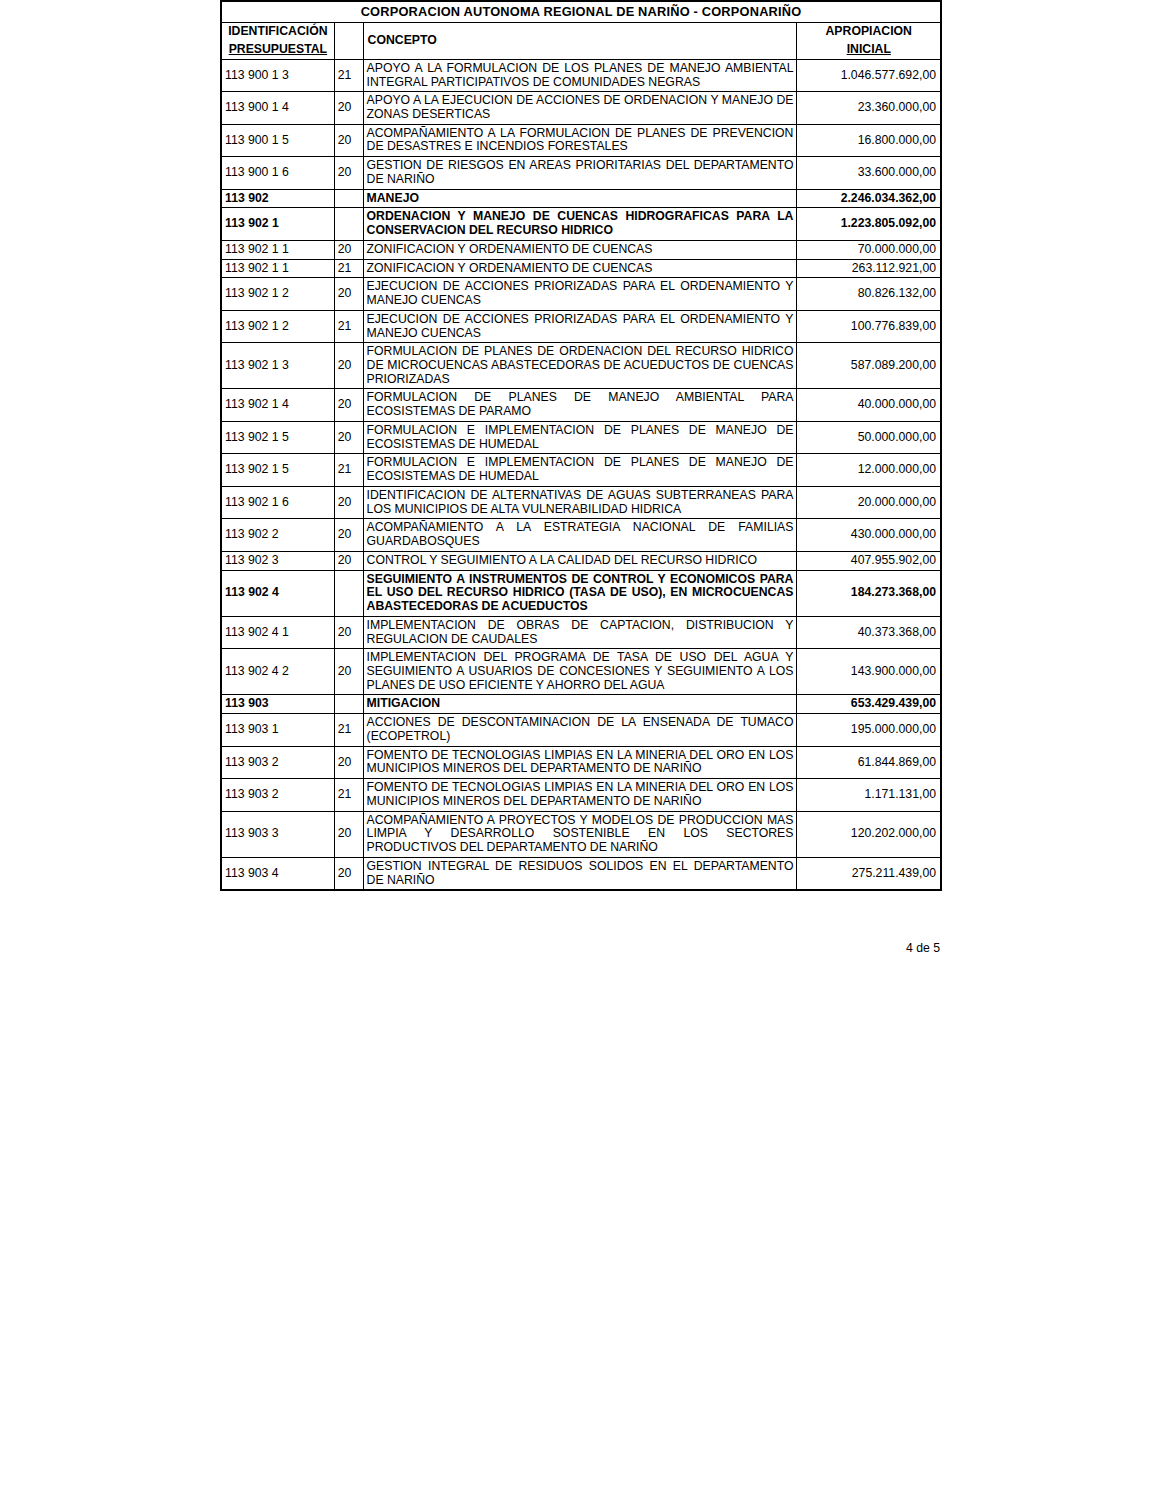| CORPORACION AUTONOMA REGIONAL DE NARIÑO - CORPONARIÑO |
| IDENTIFICACIÓN | | CONCEPTO | APROPIACION |
| PRESUPUESTAL | INICIAL |
| 113 900 1 3 | 21 | APOYO A LA FORMULACION DE LOS PLANES DE MANEJO AMBIENTAL INTEGRAL PARTICIPATIVOS DE COMUNIDADES NEGRAS | 1.046.577.692,00 |
| 113 900 1 4 | 20 | APOYO A LA EJECUCION DE ACCIONES DE ORDENACION Y MANEJO DE ZONAS DESERTICAS | 23.360.000,00 |
| 113 900 1 5 | 20 | ACOMPAÑAMIENTO A LA FORMULACION DE PLANES DE PREVENCION DE DESASTRES E INCENDIOS FORESTALES | 16.800.000,00 |
| 113 900 1 6 | 20 | GESTION DE RIESGOS EN AREAS PRIORITARIAS DEL DEPARTAMENTO DE NARIÑO | 33.600.000,00 |
| 113 902 | | MANEJO | 2.246.034.362,00 |
| 113 902 1 | | ORDENACION Y MANEJO DE CUENCAS HIDROGRAFICAS PARA LA CONSERVACION DEL RECURSO HIDRICO | 1.223.805.092,00 |
| 113 902 1 1 | 20 | ZONIFICACION Y ORDENAMIENTO DE CUENCAS | 70.000.000,00 |
| 113 902 1 1 | 21 | ZONIFICACION Y ORDENAMIENTO DE CUENCAS | 263.112.921,00 |
| 113 902 1 2 | 20 | EJECUCION DE ACCIONES PRIORIZADAS PARA EL ORDENAMIENTO Y MANEJO CUENCAS | 80.826.132,00 |
| 113 902 1 2 | 21 | EJECUCION DE ACCIONES PRIORIZADAS PARA EL ORDENAMIENTO Y MANEJO CUENCAS | 100.776.839,00 |
| 113 902 1 3 | 20 | FORMULACION DE PLANES DE ORDENACION DEL RECURSO HIDRICO DE MICROCUENCAS ABASTECEDORAS DE ACUEDUCTOS DE CUENCAS PRIORIZADAS | 587.089.200,00 |
| 113 902 1 4 | 20 | FORMULACION DE PLANES DE MANEJO AMBIENTAL PARA ECOSISTEMAS DE PARAMO | 40.000.000,00 |
| 113 902 1 5 | 20 | FORMULACION E IMPLEMENTACION DE PLANES DE MANEJO DE ECOSISTEMAS DE HUMEDAL | 50.000.000,00 |
| 113 902 1 5 | 21 | FORMULACION E IMPLEMENTACION DE PLANES DE MANEJO DE ECOSISTEMAS DE HUMEDAL | 12.000.000,00 |
| 113 902 1 6 | 20 | IDENTIFICACION DE ALTERNATIVAS DE AGUAS SUBTERRANEAS PARA LOS MUNICIPIOS DE ALTA VULNERABILIDAD HIDRICA | 20.000.000,00 |
| 113 902 2 | 20 | ACOMPAÑAMIENTO A LA ESTRATEGIA NACIONAL DE FAMILIAS GUARDABOSQUES | 430.000.000,00 |
| 113 902 3 | 20 | CONTROL Y SEGUIMIENTO A LA CALIDAD DEL RECURSO HIDRICO | 407.955.902,00 |
| 113 902 4 | | SEGUIMIENTO A INSTRUMENTOS DE CONTROL Y ECONOMICOS PARA EL USO DEL RECURSO HIDRICO (TASA DE USO), EN MICROCUENCAS ABASTECEDORAS DE ACUEDUCTOS | 184.273.368,00 |
| 113 902 4 1 | 20 | IMPLEMENTACION DE OBRAS DE CAPTACION, DISTRIBUCION Y REGULACION DE CAUDALES | 40.373.368,00 |
| 113 902 4 2 | 20 | IMPLEMENTACION DEL PROGRAMA DE TASA DE USO DEL AGUA Y SEGUIMIENTO A USUARIOS DE CONCESIONES Y SEGUIMIENTO A LOS PLANES DE USO EFICIENTE Y AHORRO DEL AGUA | 143.900.000,00 |
| 113 903 | | MITIGACION | 653.429.439,00 |
| 113 903 1 | 21 | ACCIONES DE DESCONTAMINACION DE LA ENSENADA DE TUMACO (ECOPETROL) | 195.000.000,00 |
| 113 903 2 | 20 | FOMENTO DE TECNOLOGIAS LIMPIAS EN LA MINERIA DEL ORO EN LOS MUNICIPIOS MINEROS DEL DEPARTAMENTO DE NARIÑO | 61.844.869,00 |
| 113 903 2 | 21 | FOMENTO DE TECNOLOGIAS LIMPIAS EN LA MINERIA DEL ORO EN LOS MUNICIPIOS MINEROS DEL DEPARTAMENTO DE NARIÑO | 1.171.131,00 |
| 113 903 3 | 20 | ACOMPAÑAMIENTO A PROYECTOS Y MODELOS DE PRODUCCION MAS LIMPIA Y DESARROLLO SOSTENIBLE EN LOS SECTORES PRODUCTIVOS DEL DEPARTAMENTO DE NARIÑO | 120.202.000,00 |
| 113 903 4 | 20 | GESTION INTEGRAL DE RESIDUOS SOLIDOS EN EL DEPARTAMENTO DE NARIÑO | 275.211.439,00 |
4 de 5